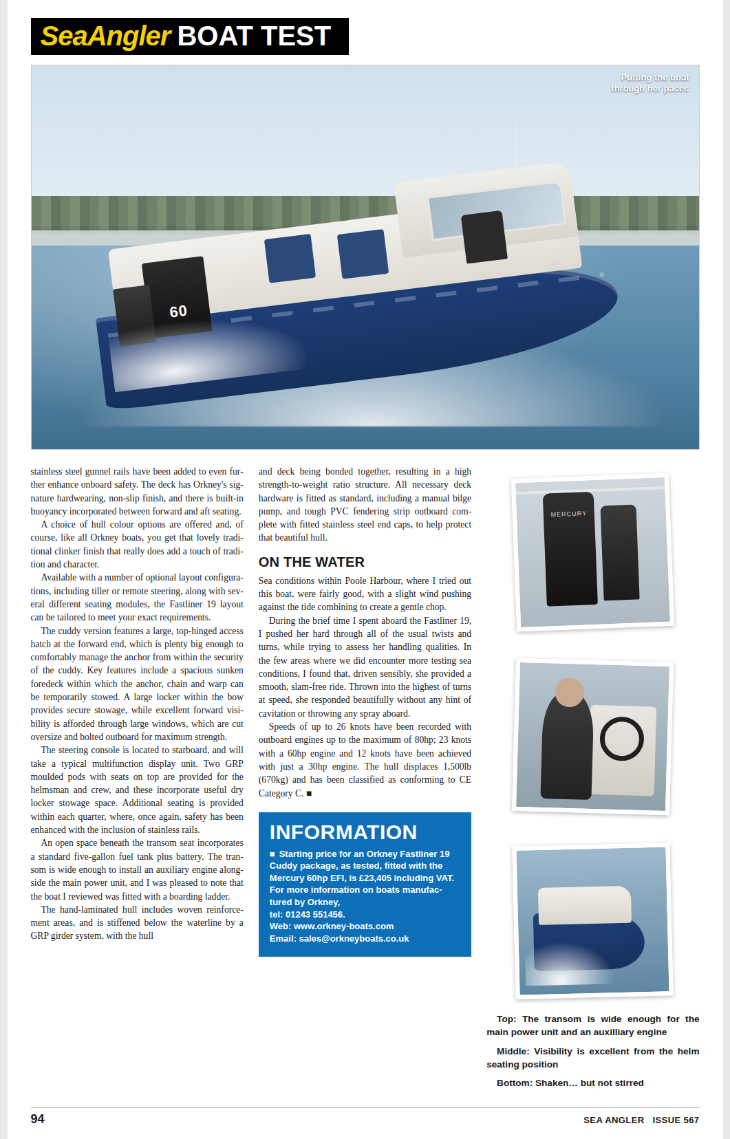SeaAngler BOAT TEST
Putting the boat
through her paces
stainless steel gunnel rails have been added to even further enhance onboard safety. The deck has Orkney's signature hardwearing, non-slip finish, and there is built-in buoyancy incorporated between forward and aft seating.
A choice of hull colour options are offered and, of course, like all Orkney boats, you get that lovely traditional clinker finish that really does add a touch of tradition and character.
Available with a number of optional layout configurations, including tiller or remote steering, along with several different seating modules, the Fastliner 19 layout can be tailored to meet your exact requirements.
The cuddy version features a large, top-hinged access hatch at the forward end, which is plenty big enough to comfortably manage the anchor from within the security of the cuddy. Key features include a spacious sunken foredeck within which the anchor, chain and warp can be temporarily stowed. A large locker within the bow provides secure stowage, while excellent forward visibility is afforded through large windows, which are cut oversize and bolted outboard for maximum strength.
The steering console is located to starboard, and will take a typical multifunction display unit. Two GRP moulded pods with seats on top are provided for the helmsman and crew, and these incorporate useful dry locker stowage space. Additional seating is provided within each quarter, where, once again, safety has been enhanced with the inclusion of stainless rails.
An open space beneath the transom seat incorporates a standard five-gallon fuel tank plus battery. The transom is wide enough to install an auxiliary engine alongside the main power unit, and I was pleased to note that the boat I reviewed was fitted with a boarding ladder.
The hand-laminated hull includes woven reinforcement areas, and is stiffened below the waterline by a GRP girder system, with the hull
and deck being bonded together, resulting in a high strength-to-weight ratio structure. All necessary deck hardware is fitted as standard, including a manual bilge pump, and tough PVC fendering strip outboard complete with fitted stainless steel end caps, to help protect that beautiful hull.
ON THE WATER
Sea conditions within Poole Harbour, where I tried out this boat, were fairly good, with a slight wind pushing against the tide combining to create a gentle chop.
During the brief time I spent aboard the Fastliner 19, I pushed her hard through all of the usual twists and turns, while trying to assess her handling qualities. In the few areas where we did encounter more testing sea conditions, I found that, driven sensibly, she provided a smooth, slam-free ride. Thrown into the highest of turns at speed, she responded beautifully without any hint of cavitation or throwing any spray aboard.
Speeds of up to 26 knots have been recorded with outboard engines up to the maximum of 80hp; 23 knots with a 60hp engine and 12 knots have been achieved with just a 30hp engine. The hull displaces 1,500lb (670kg) and has been classified as conforming to CE Category C. ■
INFORMATION
■Starting price for an Orkney Fastliner 19 Cuddy package, as tested, fitted with the Mercury 60hp EFI, is £23,405 including VAT. For more information on boats manufactured by Orkney,
tel: 01243 551456.
Web: www.orkney-boats.com
Email: sales@orkneyboats.co.uk
Top: The transom is wide enough for the main power unit and an auxilliary engine
Middle: Visibility is excellent from the helm seating position
Bottom: Shaken… but not stirred
94
SEA ANGLER ISSUE 567